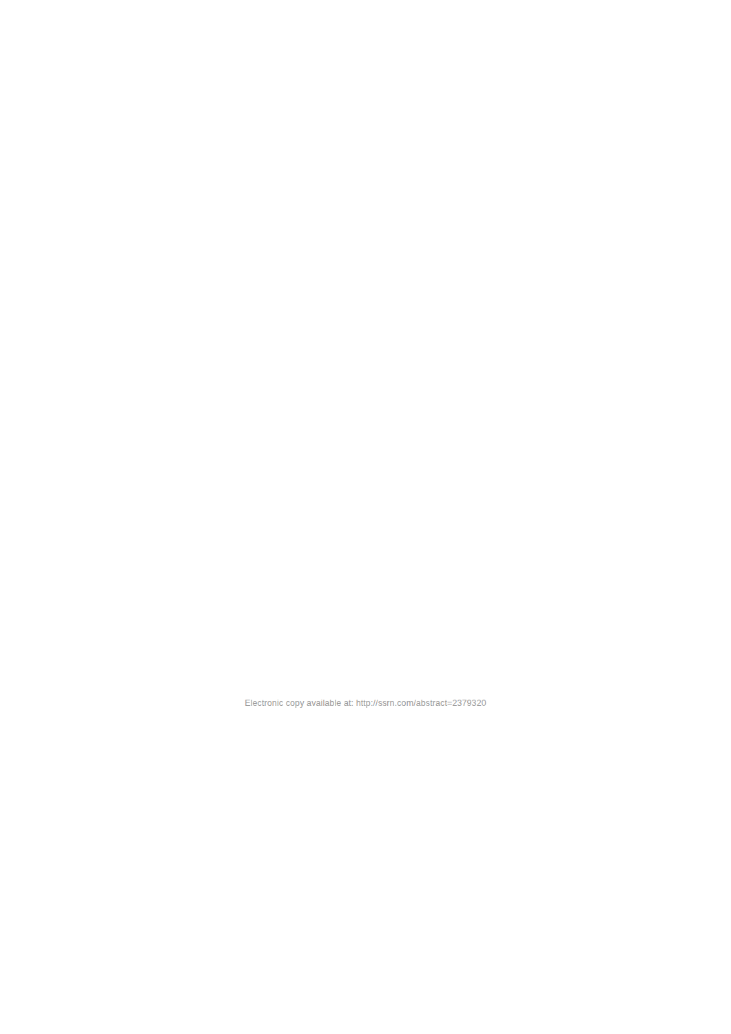Electronic copy available at: http://ssrn.com/abstract=2379320